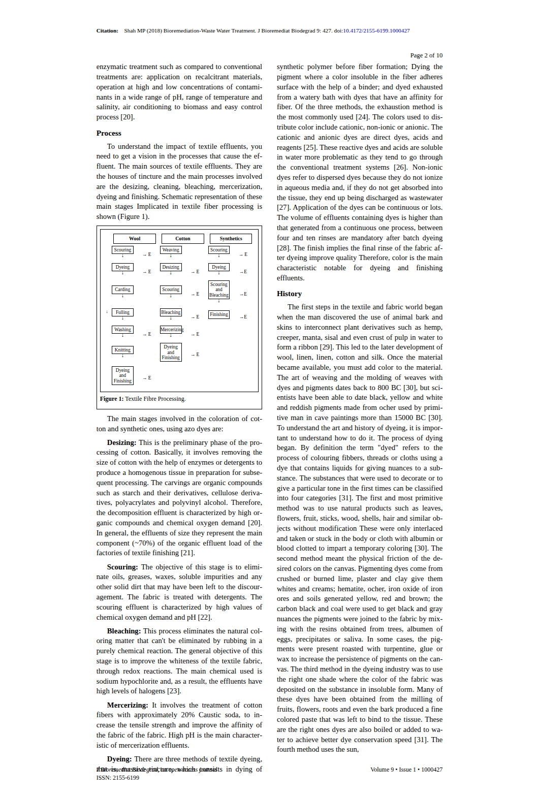Citation: Shah MP (2018) Bioremediation-Waste Water Treatment. J Bioremediat Biodegrad 9: 427. doi:10.4172/2155-6199.1000427
Page 2 of 10
enzymatic treatment such as compared to conventional treatments are: application on recalcitrant materials, operation at high and low concentrations of contaminants in a wide range of pH, range of temperature and salinity, air conditioning to biomass and easy control process [20].
Process
To understand the impact of textile effluents, you need to get a vision in the processes that cause the effluent. The main sources of textile effluents. They are the houses of tincture and the main processes involved are the desizing, cleaning, bleaching, mercerization, dyeing and finishing. Schematic representation of these main stages Implicated in textile fiber processing is shown (Figure 1).
| ↓ | Wool | Cotton | Synthetics |
| Scouring ↓ | → E | Weaving ↓ | | Scouring ↓ | → E |
| Dyeing ↓ | → E | Desizing ↓ | → E | Dyeing ↓ | → E |
| Carding ↓ | | Scouring ↓ | → E | Scouring and Bleaching ↓ | → E |
| Fulling ↓ | | Bleaching ↓ | → E | Finishing | → E |
| Washing ↓ | → E | Mercerizing ↓ | → E | | |
| Knitting ↓ | | Dyeing and Finishing | → E | | |
| Dyeing and Finishing | → E | | | | |
Figure 1: Textile Fibre Processing.
The main stages involved in the coloration of cotton and synthetic ones, using azo dyes are:
Desizing: This is the preliminary phase of the processing of cotton. Basically, it involves removing the size of cotton with the help of enzymes or detergents to produce a homogenous tissue in preparation for subsequent processing. The carvings are organic compounds such as starch and their derivatives, cellulose derivatives, polyacrylates and polyvinyl alcohol. Therefore, the decomposition effluent is characterized by high organic compounds and chemical oxygen demand [20]. In general, the effluents of size they represent the main component (~70%) of the organic effluent load of the factories of textile finishing [21].
Scouring: The objective of this stage is to eliminate oils, greases, waxes, soluble impurities and any other solid dirt that may have been left to the discouragement. The fabric is treated with detergents. The scouring effluent is characterized by high values of chemical oxygen demand and pH [22].
Bleaching: This process eliminates the natural coloring matter that can't be eliminated by rubbing in a purely chemical reaction. The general objective of this stage is to improve the whiteness of the textile fabric, through redox reactions. The main chemical used is sodium hypochlorite and, as a result, the effluents have high levels of halogens [23].
Mercerizing: It involves the treatment of cotton fibers with approximately 20% Caustic soda, to increase the tensile strength and improve the affinity of the fabric of the fabric. High pH is the main characteristic of mercerization effluents.
Dyeing: There are three methods of textile dyeing, that is, massive tincture, which consists in dying of synthetic polymer before fiber formation; Dying the pigment where a color insoluble in the fiber adheres surface with the help of a binder; and dyed exhausted from a watery bath with dyes that have an affinity for fiber. Of the three methods, the exhaustion method is the most commonly used [24]. The colors used to distribute color include cationic, non-ionic or anionic. The cationic and anionic dyes are direct dyes, acids and reagents [25]. These reactive dyes and acids are soluble in water more problematic as they tend to go through the conventional treatment systems [26]. Non-ionic dyes refer to dispersed dyes because they do not ionize in aqueous media and, if they do not get absorbed into the tissue, they end up being discharged as wastewater [27]. Application of the dyes can be continuous or lots. The volume of effluents containing dyes is higher than that generated from a continuous one process, between four and ten rinses are mandatory after batch dyeing [28]. The finish implies the final rinse of the fabric after dyeing improve quality Therefore, color is the main characteristic notable for dyeing and finishing effluents.
History
The first steps in the textile and fabric world began when the man discovered the use of animal bark and skins to interconnect plant derivatives such as hemp, creeper, manta, sisal and even crust of pulp in water to form a ribbon [29]. This led to the later development of wool, linen, linen, cotton and silk. Once the material became available, you must add color to the material. The art of weaving and the molding of weaves with dyes and pigments dates back to 800 BC [30], but scientists have been able to date black, yellow and white and reddish pigments made from ocher used by primitive man in cave paintings more than 15000 BC [30]. To understand the art and history of dyeing, it is important to understand how to do it. The process of dying began. By definition the term "dyed" refers to the process of colouring fibbers, threads or cloths using a dye that contains liquids for giving nuances to a substance. The substances that were used to decorate or to give a particular tone in the first times can be classified into four categories [31]. The first and most primitive method was to use natural products such as leaves, flowers, fruit, sticks, wood, shells, hair and similar objects without modification These were only interlaced and taken or stuck in the body or cloth with albumin or blood clotted to impart a temporary coloring [30]. The second method meant the physical friction of the desired colors on the canvas. Pigmenting dyes come from crushed or burned lime, plaster and clay give them whites and creams; hematite, ocher, iron oxide of iron ores and soils generated yellow, red and brown; the carbon black and coal were used to get black and gray nuances the pigments were joined to the fabric by mixing with the resins obtained from trees, albumen of eggs, precipitates or saliva. In some cases, the pigments were present roasted with turpentine, glue or wax to increase the persistence of pigments on the canvas. The third method in the dyeing industry was to use the right one shade where the color of the fabric was deposited on the substance in insoluble form. Many of these dyes have been obtained from the milling of fruits, flowers, roots and even the bark produced a fine colored paste that was left to bind to the tissue. These are the right ones dyes are also boiled or added to water to achieve better dye conservation speed [31]. The fourth method uses the sun,
J Bioremediat Biodegrad, an open access journalISSN: 2155-6199
Volume 9 • Issue 1 • 1000427